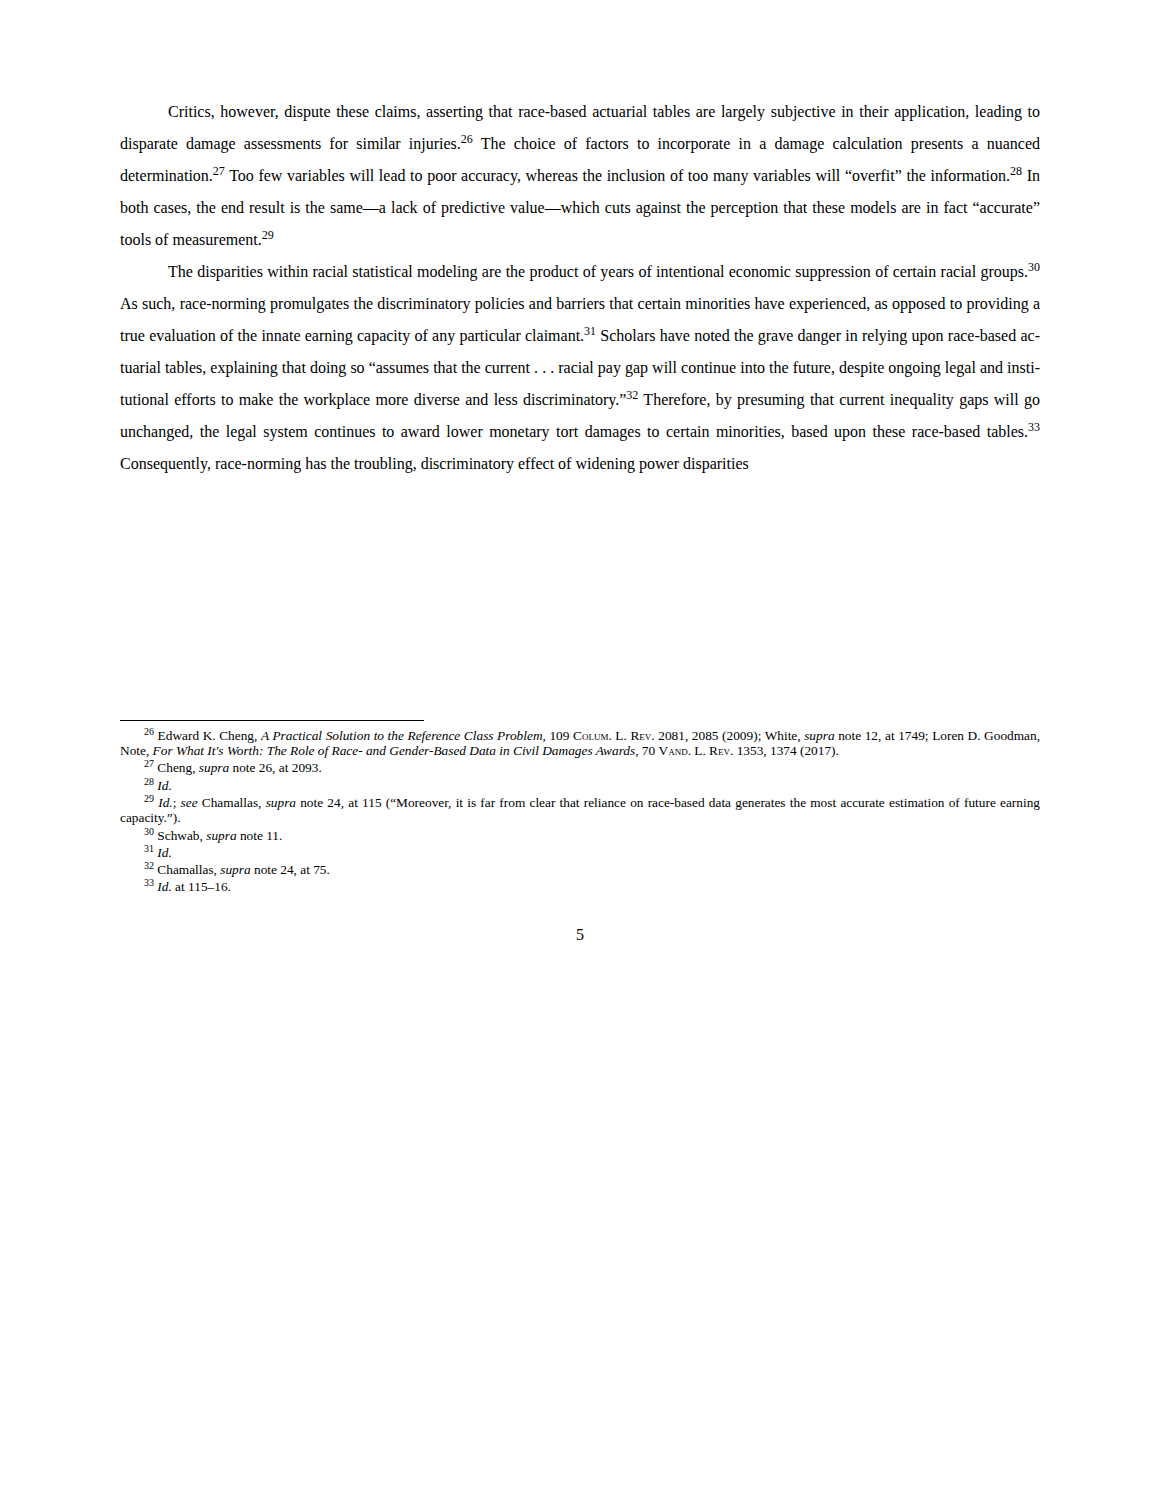Critics, however, dispute these claims, asserting that race-based actuarial tables are largely subjective in their application, leading to disparate damage assessments for similar injuries.26 The choice of factors to incorporate in a damage calculation presents a nuanced determination.27 Too few variables will lead to poor accuracy, whereas the inclusion of too many variables will “overfit” the information.28 In both cases, the end result is the same—a lack of predictive value—which cuts against the perception that these models are in fact “accurate” tools of measurement.29
The disparities within racial statistical modeling are the product of years of intentional economic suppression of certain racial groups.30 As such, race-norming promulgates the discriminatory policies and barriers that certain minorities have experienced, as opposed to providing a true evaluation of the innate earning capacity of any particular claimant.31 Scholars have noted the grave danger in relying upon race-based actuarial tables, explaining that doing so “assumes that the current . . . racial pay gap will continue into the future, despite ongoing legal and institutional efforts to make the workplace more diverse and less discriminatory.”32 Therefore, by presuming that current inequality gaps will go unchanged, the legal system continues to award lower monetary tort damages to certain minorities, based upon these race-based tables.33 Consequently, race-norming has the troubling, discriminatory effect of widening power disparities
26 Edward K. Cheng, A Practical Solution to the Reference Class Problem, 109 Colum. L. Rev. 2081, 2085 (2009); White, supra note 12, at 1749; Loren D. Goodman, Note, For What It's Worth: The Role of Race- and Gender-Based Data in Civil Damages Awards, 70 Vand. L. Rev. 1353, 1374 (2017).
27 Cheng, supra note 26, at 2093.
28 Id.
29 Id.; see Chamallas, supra note 24, at 115 (“Moreover, it is far from clear that reliance on race-based data generates the most accurate estimation of future earning capacity.”).
30 Schwab, supra note 11.
31 Id.
32 Chamallas, supra note 24, at 75.
33 Id. at 115–16.
5